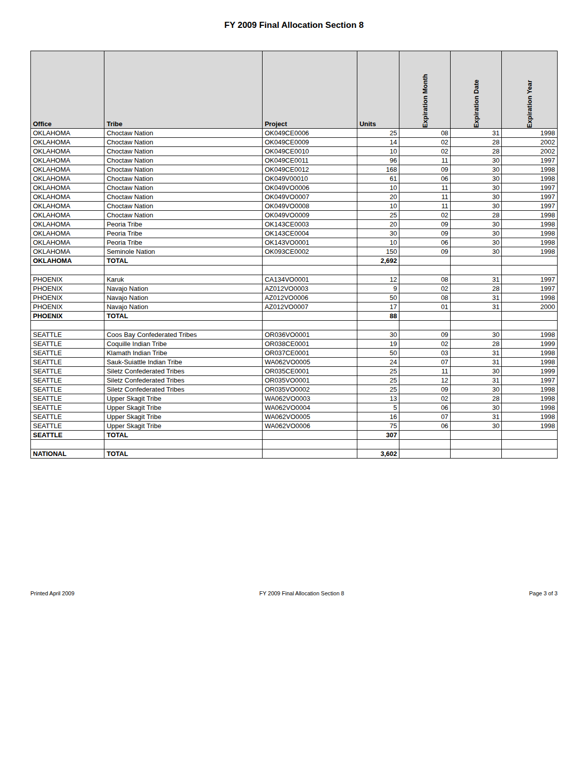FY 2009 Final Allocation Section 8
| Office | Tribe | Project | Units | Expiration Month | Expiration Date | Expiration Year |
| --- | --- | --- | --- | --- | --- | --- |
| OKLAHOMA | Choctaw Nation | OK049CE0006 | 25 | 08 | 31 | 1998 |
| OKLAHOMA | Choctaw Nation | OK049CE0009 | 14 | 02 | 28 | 2002 |
| OKLAHOMA | Choctaw Nation | OK049CE0010 | 10 | 02 | 28 | 2002 |
| OKLAHOMA | Choctaw Nation | OK049CE0011 | 96 | 11 | 30 | 1997 |
| OKLAHOMA | Choctaw Nation | OK049CE0012 | 168 | 09 | 30 | 1998 |
| OKLAHOMA | Choctaw Nation | OK049V00010 | 61 | 06 | 30 | 1998 |
| OKLAHOMA | Choctaw Nation | OK049VO0006 | 10 | 11 | 30 | 1997 |
| OKLAHOMA | Choctaw Nation | OK049VO0007 | 20 | 11 | 30 | 1997 |
| OKLAHOMA | Choctaw Nation | OK049VO0008 | 10 | 11 | 30 | 1997 |
| OKLAHOMA | Choctaw Nation | OK049VO0009 | 25 | 02 | 28 | 1998 |
| OKLAHOMA | Peoria Tribe | OK143CE0003 | 20 | 09 | 30 | 1998 |
| OKLAHOMA | Peoria Tribe | OK143CE0004 | 30 | 09 | 30 | 1998 |
| OKLAHOMA | Peoria Tribe | OK143VO0001 | 10 | 06 | 30 | 1998 |
| OKLAHOMA | Seminole Nation | OK093CE0002 | 150 | 09 | 30 | 1998 |
| OKLAHOMA | TOTAL | | 2,692 | | | |
| PHOENIX | Karuk | CA134VO0001 | 12 | 08 | 31 | 1997 |
| PHOENIX | Navajo Nation | AZ012VO0003 | 9 | 02 | 28 | 1997 |
| PHOENIX | Navajo Nation | AZ012VO0006 | 50 | 08 | 31 | 1998 |
| PHOENIX | Navajo Nation | AZ012VO0007 | 17 | 01 | 31 | 2000 |
| PHOENIX | TOTAL | | 88 | | | |
| SEATTLE | Coos Bay Confederated Tribes | OR036VO0001 | 30 | 09 | 30 | 1998 |
| SEATTLE | Coquille Indian Tribe | OR038CE0001 | 19 | 02 | 28 | 1999 |
| SEATTLE | Klamath Indian Tribe | OR037CE0001 | 50 | 03 | 31 | 1998 |
| SEATTLE | Sauk-Suiattle Indian Tribe | WA062VO0005 | 24 | 07 | 31 | 1998 |
| SEATTLE | Siletz Confederated Tribes | OR035CE0001 | 25 | 11 | 30 | 1999 |
| SEATTLE | Siletz Confederated Tribes | OR035VO0001 | 25 | 12 | 31 | 1997 |
| SEATTLE | Siletz Confederated Tribes | OR035VO0002 | 25 | 09 | 30 | 1998 |
| SEATTLE | Upper Skagit Tribe | WA062VO0003 | 13 | 02 | 28 | 1998 |
| SEATTLE | Upper Skagit Tribe | WA062VO0004 | 5 | 06 | 30 | 1998 |
| SEATTLE | Upper Skagit Tribe | WA062VO0005 | 16 | 07 | 31 | 1998 |
| SEATTLE | Upper Skagit Tribe | WA062VO0006 | 75 | 06 | 30 | 1998 |
| SEATTLE | TOTAL | | 307 | | | |
| NATIONAL | TOTAL | | 3,602 | | | |
Printed April 2009 FY 2009 Final Allocation Section 8 Page 3 of 3